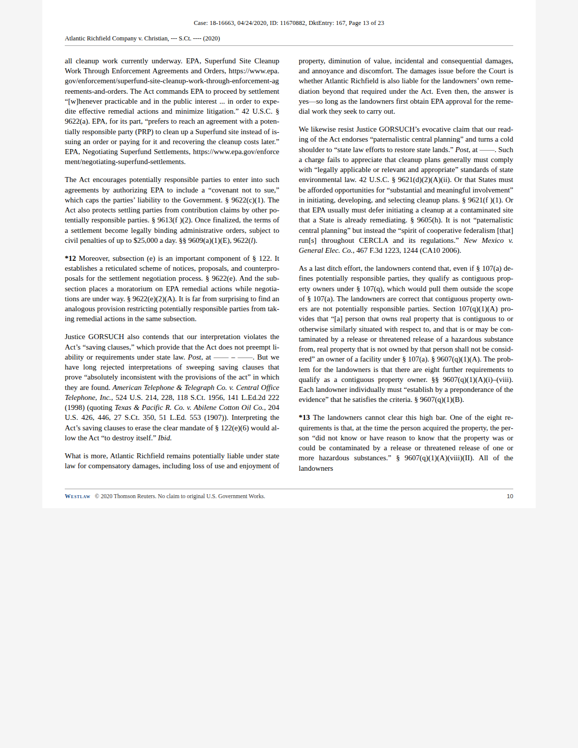Case: 18-16663, 04/24/2020, ID: 11670882, DktEntry: 167, Page 13 of 23
Atlantic Richfield Company v. Christian, --- S.Ct. ---- (2020)
all cleanup work currently underway. EPA, Superfund Site Cleanup Work Through Enforcement Agreements and Orders, https://www.epa.gov/enforcement/superfund-site-cleanup-work-through-enforcement-agreements-and-orders. The Act commands EPA to proceed by settlement “[w]henever practicable and in the public interest ... in order to expedite effective remedial actions and minimize litigation.” 42 U.S.C. § 9622(a). EPA, for its part, “prefers to reach an agreement with a potentially responsible party (PRP) to clean up a Superfund site instead of issuing an order or paying for it and recovering the cleanup costs later.” EPA, Negotiating Superfund Settlements, https://www.epa.gov/enforcement/negotiating-superfund-settlements.
The Act encourages potentially responsible parties to enter into such agreements by authorizing EPA to include a “covenant not to sue,” which caps the parties’ liability to the Government. § 9622(c)(1). The Act also protects settling parties from contribution claims by other potentially responsible parties. § 9613(f )(2). Once finalized, the terms of a settlement become legally binding administrative orders, subject to civil penalties of up to $25,000 a day. §§ 9609(a)(1)(E), 9622(l).
*12 Moreover, subsection (e) is an important component of § 122. It establishes a reticulated scheme of notices, proposals, and counterproposals for the settlement negotiation process. § 9622(e). And the subsection places a moratorium on EPA remedial actions while negotiations are under way. § 9622(e)(2)(A). It is far from surprising to find an analogous provision restricting potentially responsible parties from taking remedial actions in the same subsection.
Justice GORSUCH also contends that our interpretation violates the Act’s “saving clauses,” which provide that the Act does not preempt liability or requirements under state law. Post, at —— – ——. But we have long rejected interpretations of sweeping saving clauses that prove “absolutely inconsistent with the provisions of the act” in which they are found. American Telephone & Telegraph Co. v. Central Office Telephone, Inc., 524 U.S. 214, 228, 118 S.Ct. 1956, 141 L.Ed.2d 222 (1998) (quoting Texas & Pacific R. Co. v. Abilene Cotton Oil Co., 204 U.S. 426, 446, 27 S.Ct. 350, 51 L.Ed. 553 (1907)). Interpreting the Act’s saving clauses to erase the clear mandate of § 122(e)(6) would allow the Act “to destroy itself.” Ibid.
What is more, Atlantic Richfield remains potentially liable under state law for compensatory damages, including loss of use and enjoyment of property, diminution of value, incidental and consequential damages, and annoyance and discomfort. The damages issue before the Court is whether Atlantic Richfield is also liable for the landowners’ own remediation beyond that required under the Act. Even then, the answer is yes—so long as the landowners first obtain EPA approval for the remedial work they seek to carry out.
We likewise resist Justice GORSUCH’s evocative claim that our reading of the Act endorses “paternalistic central planning” and turns a cold shoulder to “state law efforts to restore state lands.” Post, at ——. Such a charge fails to appreciate that cleanup plans generally must comply with “legally applicable or relevant and appropriate” standards of state environmental law. 42 U.S.C. § 9621(d)(2)(A)(ii). Or that States must be afforded opportunities for “substantial and meaningful involvement” in initiating, developing, and selecting cleanup plans. § 9621(f )(1). Or that EPA usually must defer initiating a cleanup at a contaminated site that a State is already remediating. § 9605(h). It is not “paternalistic central planning” but instead the “spirit of cooperative federalism [that] run[s] throughout CERCLA and its regulations.” New Mexico v. General Elec. Co., 467 F.3d 1223, 1244 (CA10 2006).
As a last ditch effort, the landowners contend that, even if § 107(a) defines potentially responsible parties, they qualify as contiguous property owners under § 107(q), which would pull them outside the scope of § 107(a). The landowners are correct that contiguous property owners are not potentially responsible parties. Section 107(q)(1)(A) provides that “[a] person that owns real property that is contiguous to or otherwise similarly situated with respect to, and that is or may be contaminated by a release or threatened release of a hazardous substance from, real property that is not owned by that person shall not be considered” an owner of a facility under § 107(a). § 9607(q)(1)(A). The problem for the landowners is that there are eight further requirements to qualify as a contiguous property owner. §§ 9607(q)(1)(A)(i)–(viii). Each landowner individually must “establish by a preponderance of the evidence” that he satisfies the criteria. § 9607(q)(1)(B).
*13 The landowners cannot clear this high bar. One of the eight requirements is that, at the time the person acquired the property, the person “did not know or have reason to know that the property was or could be contaminated by a release or threatened release of one or more hazardous substances.” § 9607(q)(1)(A)(viii)(II). All of the landowners
Westlaw © 2020 Thomson Reuters. No claim to original U.S. Government Works. 10